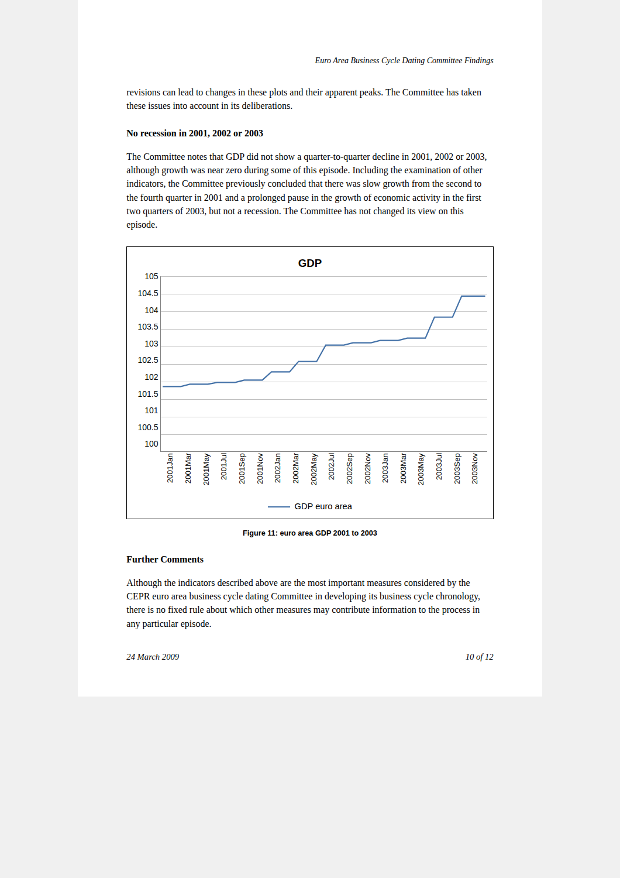Euro Area Business Cycle Dating Committee Findings
revisions can lead to changes in these plots and their apparent peaks. The Committee has taken these issues into account in its deliberations.
No recession in 2001, 2002 or 2003
The Committee notes that GDP did not show a quarter-to-quarter decline in 2001, 2002 or 2003, although growth was near zero during some of this episode. Including the examination of other indicators, the Committee previously concluded that there was slow growth from the second to the fourth quarter in 2001 and a prolonged pause in the growth of economic activity in the first two quarters of 2003, but not a recession. The Committee has not changed its view on this episode.
GDP
105 104.5 104 103.5 103 102.5 102 101.5 101 100.5 100
2001Jan 2001Mar 2001May 2001Jul 2001Sep 2001Nov 2002Jan 2002Mar 2002May 2002Jul 2002Sep 2002Nov 2003Jan 2003Mar 2003May 2003Jul 2003Sep 2003Nov
GDP euro area
Figure 11: euro area GDP 2001 to 2003
Further Comments
Although the indicators described above are the most important measures considered by the CEPR euro area business cycle dating Committee in developing its business cycle chronology, there is no fixed rule about which other measures may contribute information to the process in any particular episode.
24 March 2009 10 of 12